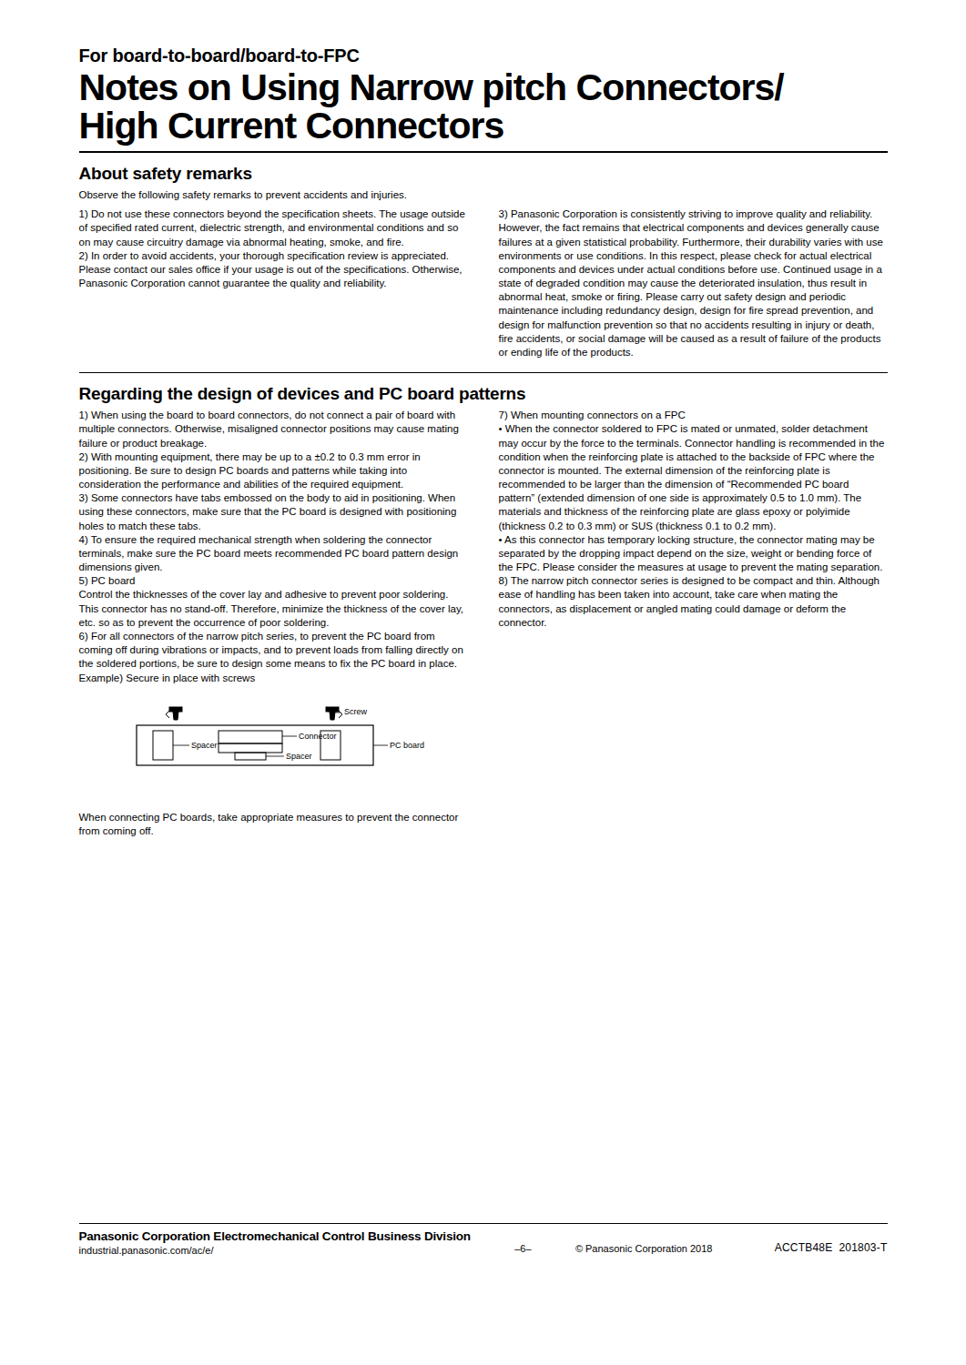For board-to-board/board-to-FPC
Notes on Using Narrow pitch Connectors/High Current Connectors
About safety remarks
Observe the following safety remarks to prevent accidents and injuries.
1) Do not use these connectors beyond the specification sheets. The usage outside of specified rated current, dielectric strength, and environmental conditions and so on may cause circuitry damage via abnormal heating, smoke, and fire.
2) In order to avoid accidents, your thorough specification review is appreciated. Please contact our sales office if your usage is out of the specifications. Otherwise, Panasonic Corporation cannot guarantee the quality and reliability.
3) Panasonic Corporation is consistently striving to improve quality and reliability. However, the fact remains that electrical components and devices generally cause failures at a given statistical probability. Furthermore, their durability varies with use environments or use conditions. In this respect, please check for actual electrical components and devices under actual conditions before use. Continued usage in a state of degraded condition may cause the deteriorated insulation, thus result in abnormal heat, smoke or firing. Please carry out safety design and periodic maintenance including redundancy design, design for fire spread prevention, and design for malfunction prevention so that no accidents resulting in injury or death, fire accidents, or social damage will be caused as a result of failure of the products or ending life of the products.
Regarding the design of devices and PC board patterns
1) When using the board to board connectors, do not connect a pair of board with multiple connectors. Otherwise, misaligned connector positions may cause mating failure or product breakage.
2) With mounting equipment, there may be up to a ±0.2 to 0.3 mm error in positioning. Be sure to design PC boards and patterns while taking into consideration the performance and abilities of the required equipment.
3) Some connectors have tabs embossed on the body to aid in positioning. When using these connectors, make sure that the PC board is designed with positioning holes to match these tabs.
4) To ensure the required mechanical strength when soldering the connector terminals, make sure the PC board meets recommended PC board pattern design dimensions given.
5) PC board
Control the thicknesses of the cover lay and adhesive to prevent poor soldering. This connector has no stand-off. Therefore, minimize the thickness of the cover lay, etc. so as to prevent the occurrence of poor soldering.
6) For all connectors of the narrow pitch series, to prevent the PC board from coming off during vibrations or impacts, and to prevent loads from falling directly on the soldered portions, be sure to design some means to fix the PC board in place.
Example) Secure in place with screws
Spacer Connector Spacer PC board Screw
When connecting PC boards, take appropriate measures to prevent the connector from coming off.
7) When mounting connectors on a FPC
• When the connector soldered to FPC is mated or unmated, solder detachment may occur by the force to the terminals. Connector handling is recommended in the condition when the reinforcing plate is attached to the backside of FPC where the connector is mounted. The external dimension of the reinforcing plate is recommended to be larger than the dimension of “Recommended PC board pattern” (extended dimension of one side is approximately 0.5 to 1.0 mm). The materials and thickness of the reinforcing plate are glass epoxy or polyimide (thickness 0.2 to 0.3 mm) or SUS (thickness 0.1 to 0.2 mm).
• As this connector has temporary locking structure, the connector mating may be separated by the dropping impact depend on the size, weight or bending force of the FPC. Please consider the measures at usage to prevent the mating separation.
8) The narrow pitch connector series is designed to be compact and thin. Although ease of handling has been taken into account, take care when mating the connectors, as displacement or angled mating could damage or deform the connector.
Panasonic Corporation Electromechanical Control Business Division
industrial.panasonic.com/ac/e/
–6–
© Panasonic Corporation 2018
ACCTB48E 201803-T